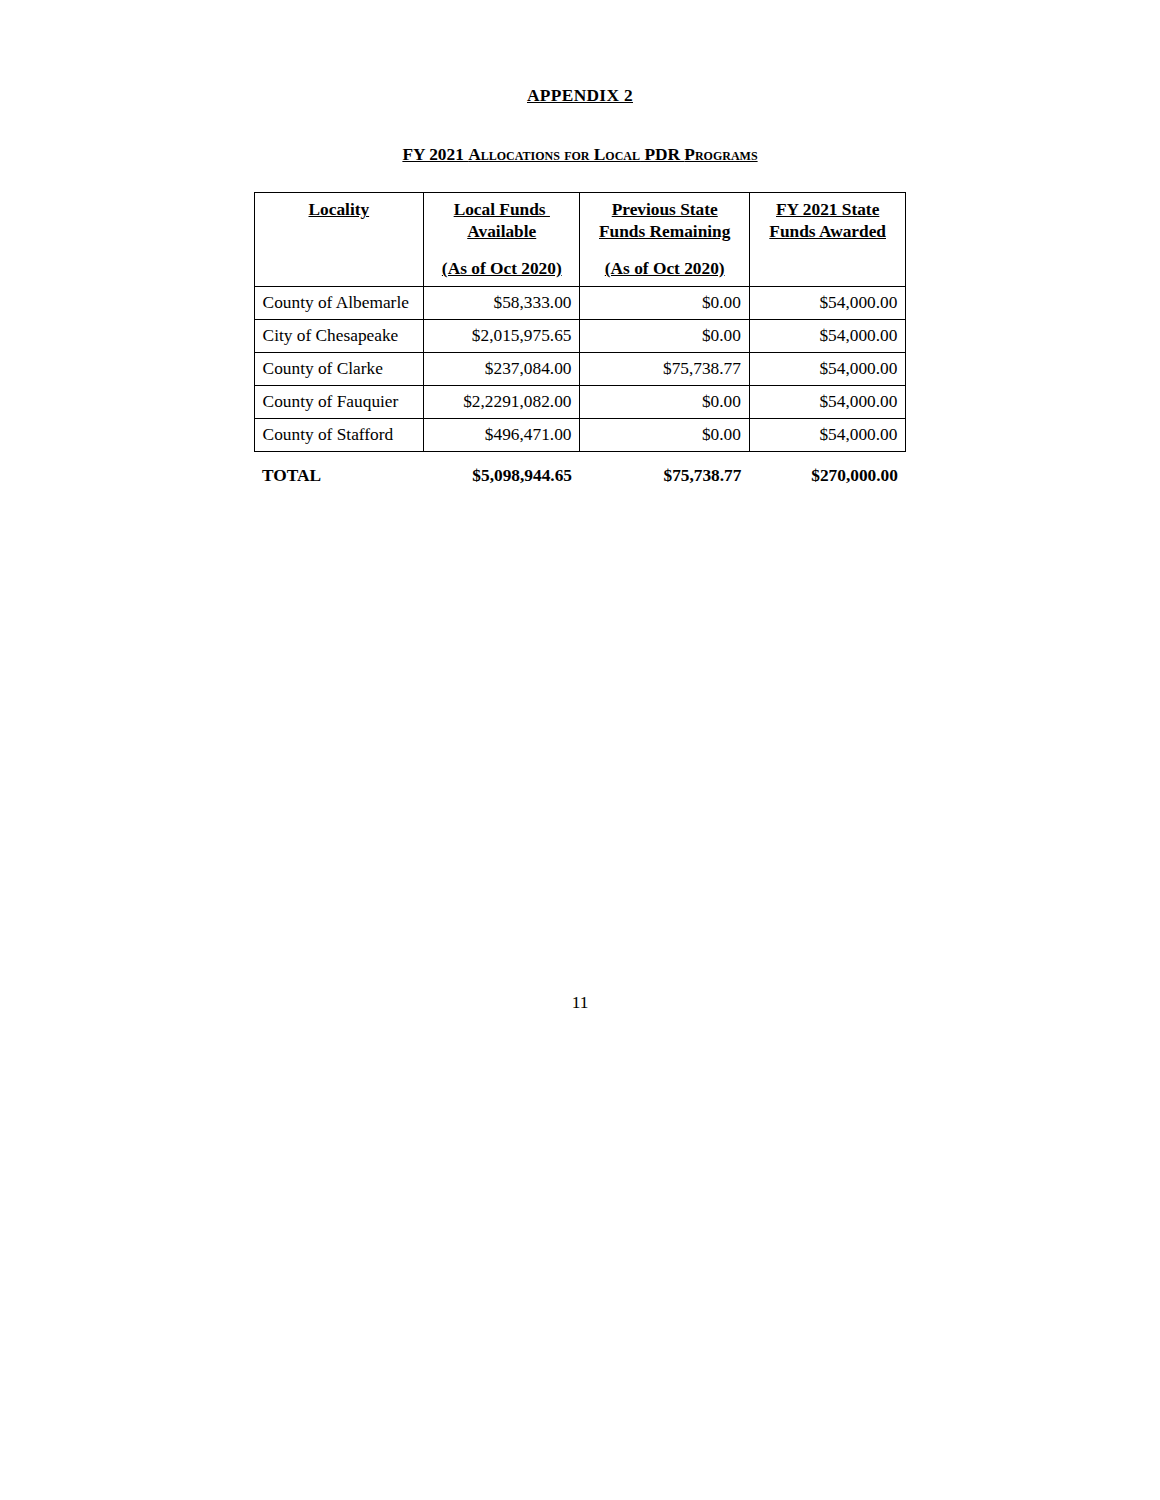APPENDIX 2
FY 2021 Allocations for Local PDR Programs
| Locality | Local Funds Available (As of Oct 2020) | Previous State Funds Remaining (As of Oct 2020) | FY 2021 State Funds Awarded |
| --- | --- | --- | --- |
| County of Albemarle | $58,333.00 | $0.00 | $54,000.00 |
| City of Chesapeake | $2,015,975.65 | $0.00 | $54,000.00 |
| County of Clarke | $237,084.00 | $75,738.77 | $54,000.00 |
| County of Fauquier | $2,2291,082.00 | $0.00 | $54,000.00 |
| County of Stafford | $496,471.00 | $0.00 | $54,000.00 |
| TOTAL | $5,098,944.65 | $75,738.77 | $270,000.00 |
11